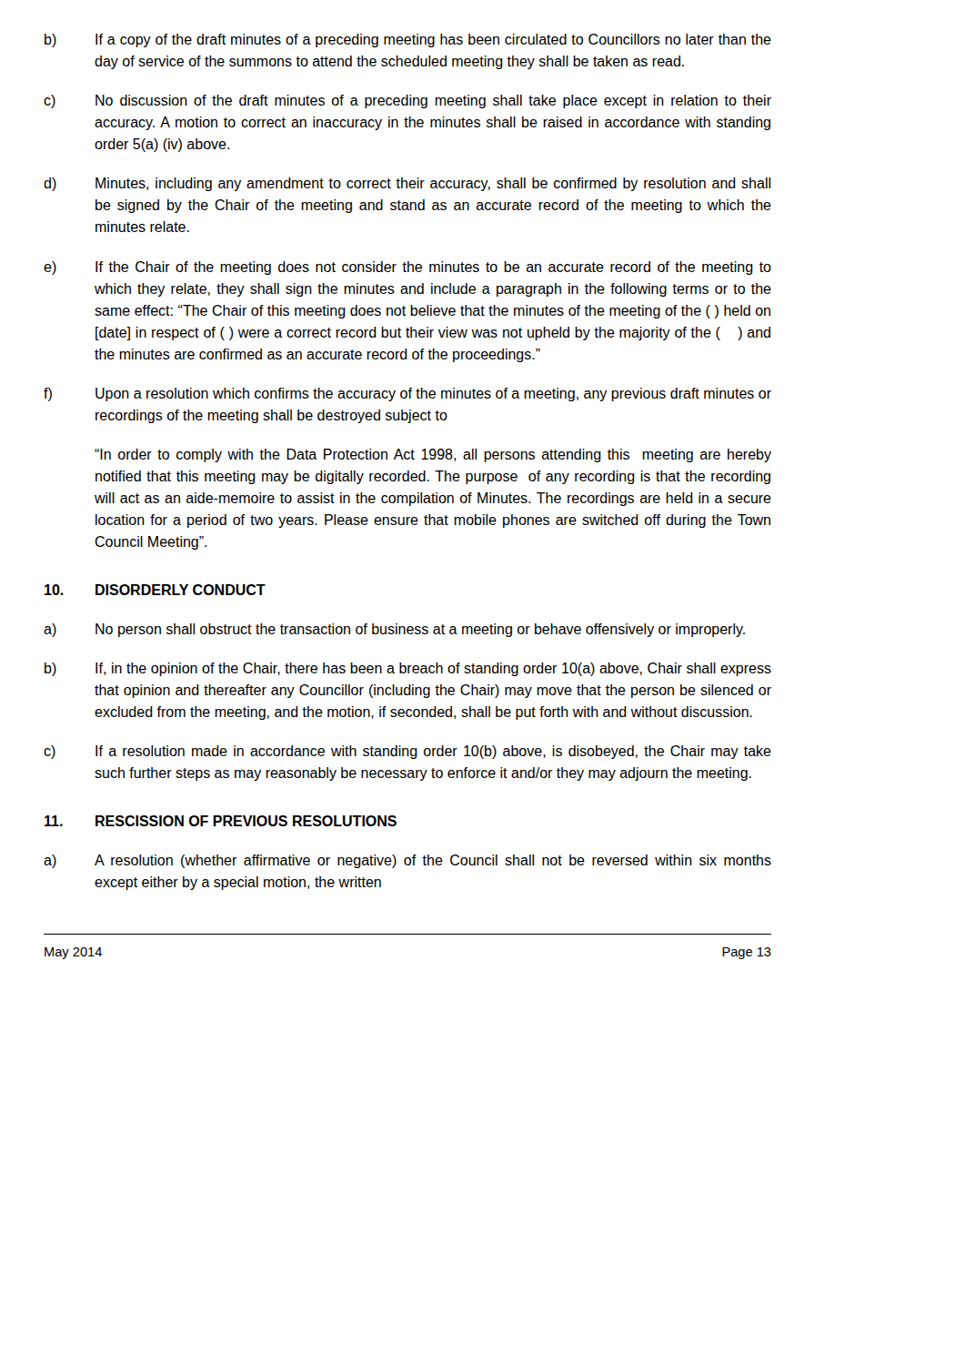b)
If a copy of the draft minutes of a preceding meeting has been circulated to Councillors no later than the day of service of the summons to attend the scheduled meeting they shall be taken as read.
c)
No discussion of the draft minutes of a preceding meeting shall take place except in relation to their accuracy. A motion to correct an inaccuracy in the minutes shall be raised in accordance with standing order 5(a) (iv) above.
d)
Minutes, including any amendment to correct their accuracy, shall be confirmed by resolution and shall be signed by the Chair of the meeting and stand as an accurate record of the meeting to which the minutes relate.
e)
If the Chair of the meeting does not consider the minutes to be an accurate record of the meeting to which they relate, they shall sign the minutes and include a paragraph in the following terms or to the same effect: “The Chair of this meeting does not believe that the minutes of the meeting of the ( ) held on [date] in respect of ( ) were a correct record but their view was not upheld by the majority of the ( ) and the minutes are confirmed as an accurate record of the proceedings.”
f)
Upon a resolution which confirms the accuracy of the minutes of a meeting, any previous draft minutes or recordings of the meeting shall be destroyed subject to
“In order to comply with the Data Protection Act 1998, all persons attending this meeting are hereby notified that this meeting may be digitally recorded. The purpose of any recording is that the recording will act as an aide-memoire to assist in the compilation of Minutes. The recordings are held in a secure location for a period of two years. Please ensure that mobile phones are switched off during the Town Council Meeting”.
10.
DISORDERLY CONDUCT
a)
No person shall obstruct the transaction of business at a meeting or behave offensively or improperly.
b)
If, in the opinion of the Chair, there has been a breach of standing order 10(a) above, Chair shall express that opinion and thereafter any Councillor (including the Chair) may move that the person be silenced or excluded from the meeting, and the motion, if seconded, shall be put forth with and without discussion.
c)
If a resolution made in accordance with standing order 10(b) above, is disobeyed, the Chair may take such further steps as may reasonably be necessary to enforce it and/or they may adjourn the meeting.
11.
RESCISSION OF PREVIOUS RESOLUTIONS
a)
A resolution (whether affirmative or negative) of the Council shall not be reversed within six months except either by a special motion, the written
May 2014 Page 13